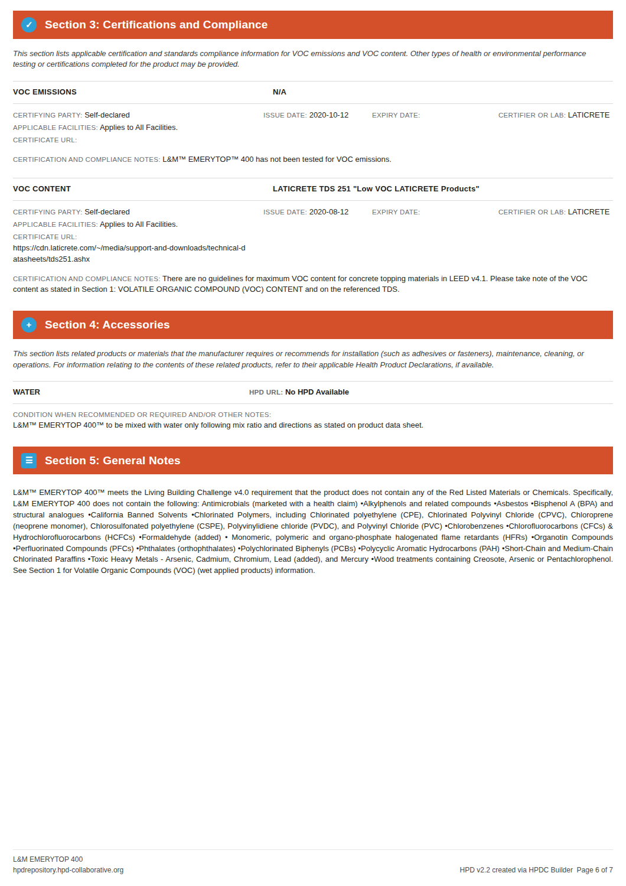✓
Section 3: Certifications and Compliance
This section lists applicable certification and standards compliance information for VOC emissions and VOC content. Other types of health or environmental performance testing or certifications completed for the product may be provided.
VOC EMISSIONS
N/A
CERTIFYING PARTY: Self-declared
APPLICABLE FACILITIES: Applies to All Facilities.
CERTIFICATE URL:
ISSUE DATE: 2020-10-12
EXPIRY DATE:
CERTIFIER OR LAB: LATICRETE
CERTIFICATION AND COMPLIANCE NOTES: L&M™ EMERYTOP™ 400 has not been tested for VOC emissions.
VOC CONTENT
LATICRETE TDS 251 "Low VOC LATICRETE Products"
CERTIFYING PARTY: Self-declared
APPLICABLE FACILITIES: Applies to All Facilities.
CERTIFICATE URL:
https://cdn.laticrete.com/~/media/support-and-downloads/technical-datasheets/tds251.ashx
ISSUE DATE: 2020-08-12
EXPIRY DATE:
CERTIFIER OR LAB: LATICRETE
CERTIFICATION AND COMPLIANCE NOTES: There are no guidelines for maximum VOC content for concrete topping materials in LEED v4.1. Please take note of the VOC content as stated in Section 1: VOLATILE ORGANIC COMPOUND (VOC) CONTENT and on the referenced TDS.
+
Section 4: Accessories
This section lists related products or materials that the manufacturer requires or recommends for installation (such as adhesives or fasteners), maintenance, cleaning, or operations. For information relating to the contents of these related products, refer to their applicable Health Product Declarations, if available.
WATER
HPD URL: No HPD Available
CONDITION WHEN RECOMMENDED OR REQUIRED AND/OR OTHER NOTES: L&M™ EMERYTOP 400™ to be mixed with water only following mix ratio and directions as stated on product data sheet.
☰
Section 5: General Notes
L&M™ EMERYTOP 400™ meets the Living Building Challenge v4.0 requirement that the product does not contain any of the Red Listed Materials or Chemicals. Specifically, L&M EMERYTOP 400 does not contain the following: Antimicrobials (marketed with a health claim) •Alkylphenols and related compounds •Asbestos •Bisphenol A (BPA) and structural analogues •California Banned Solvents •Chlorinated Polymers, including Chlorinated polyethylene (CPE), Chlorinated Polyvinyl Chloride (CPVC), Chloroprene (neoprene monomer), Chlorosulfonated polyethylene (CSPE), Polyvinylidiene chloride (PVDC), and Polyvinyl Chloride (PVC) •Chlorobenzenes •Chlorofluorocarbons (CFCs) & Hydrochlorofluorocarbons (HCFCs) •Formaldehyde (added) • Monomeric, polymeric and organo-phosphate halogenated flame retardants (HFRs) •Organotin Compounds •Perfluorinated Compounds (PFCs) •Phthalates (orthophthalates) •Polychlorinated Biphenyls (PCBs) •Polycyclic Aromatic Hydrocarbons (PAH) •Short-Chain and Medium-Chain Chlorinated Paraffins •Toxic Heavy Metals - Arsenic, Cadmium, Chromium, Lead (added), and Mercury •Wood treatments containing Creosote, Arsenic or Pentachlorophenol. See Section 1 for Volatile Organic Compounds (VOC) (wet applied products) information.
L&M EMERYTOP 400
hpdrepository.hpd-collaborative.org
HPD v2.2 created via HPDC Builder Page 6 of 7